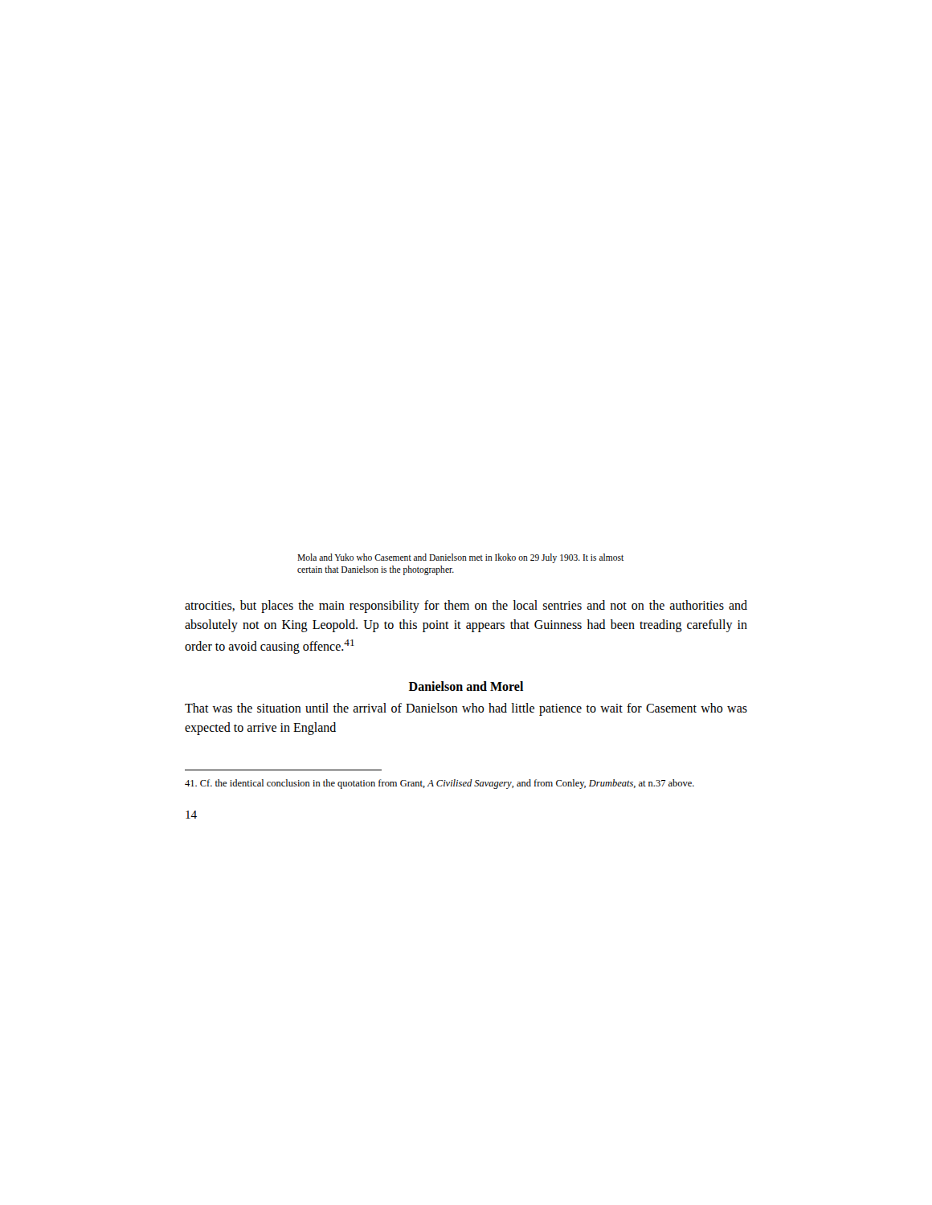Mola and Yuko who Casement and Danielson met in Ikoko on 29 July 1903. It is almost certain that Danielson is the photographer.
atrocities, but places the main responsibility for them on the local sentries and not on the authorities and absolutely not on King Leopold. Up to this point it appears that Guinness had been treading carefully in order to avoid causing offence.41
Danielson and Morel
That was the situation until the arrival of Danielson who had little patience to wait for Casement who was expected to arrive in England
41. Cf. the identical conclusion in the quotation from Grant, A Civilised Savagery, and from Conley, Drumbeats, at n.37 above.
14